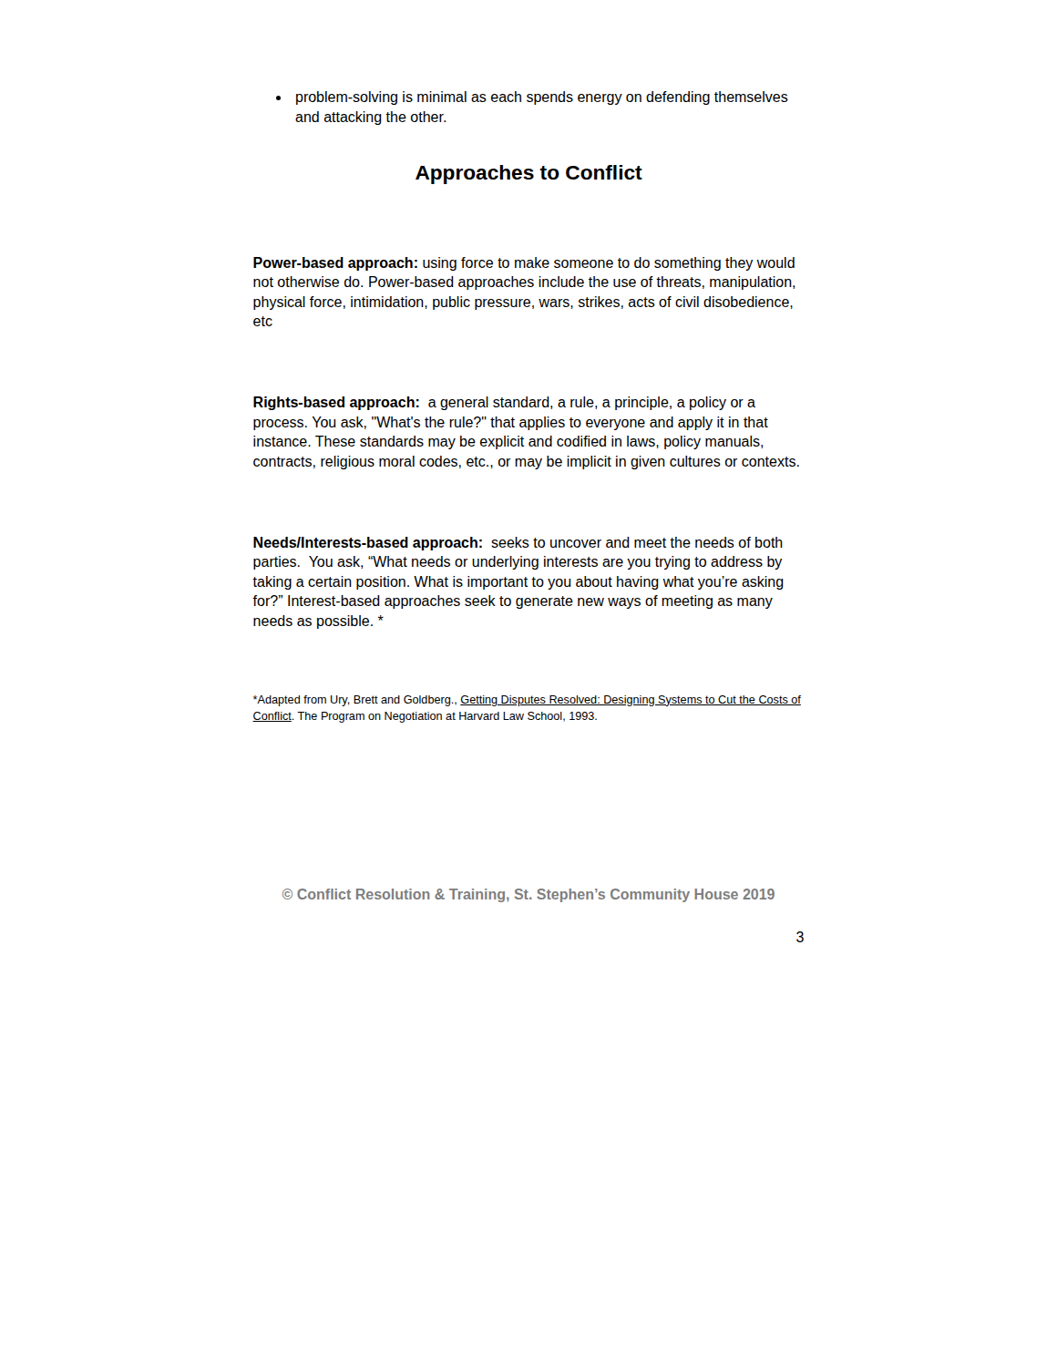problem-solving is minimal as each spends energy on defending themselves and attacking the other.
Approaches to Conflict
Power-based approach: using force to make someone to do something they would not otherwise do. Power-based approaches include the use of threats, manipulation, physical force, intimidation, public pressure, wars, strikes, acts of civil disobedience, etc
Rights-based approach: a general standard, a rule, a principle, a policy or a process. You ask, "What's the rule?" that applies to everyone and apply it in that instance. These standards may be explicit and codified in laws, policy manuals, contracts, religious moral codes, etc., or may be implicit in given cultures or contexts.
Needs/Interests-based approach: seeks to uncover and meet the needs of both parties. You ask, “What needs or underlying interests are you trying to address by taking a certain position. What is important to you about having what you’re asking for?” Interest-based approaches seek to generate new ways of meeting as many needs as possible. *
*Adapted from Ury, Brett and Goldberg., Getting Disputes Resolved: Designing Systems to Cut the Costs of Conflict. The Program on Negotiation at Harvard Law School, 1993.
© Conflict Resolution & Training, St. Stephen’s Community House 2019
3